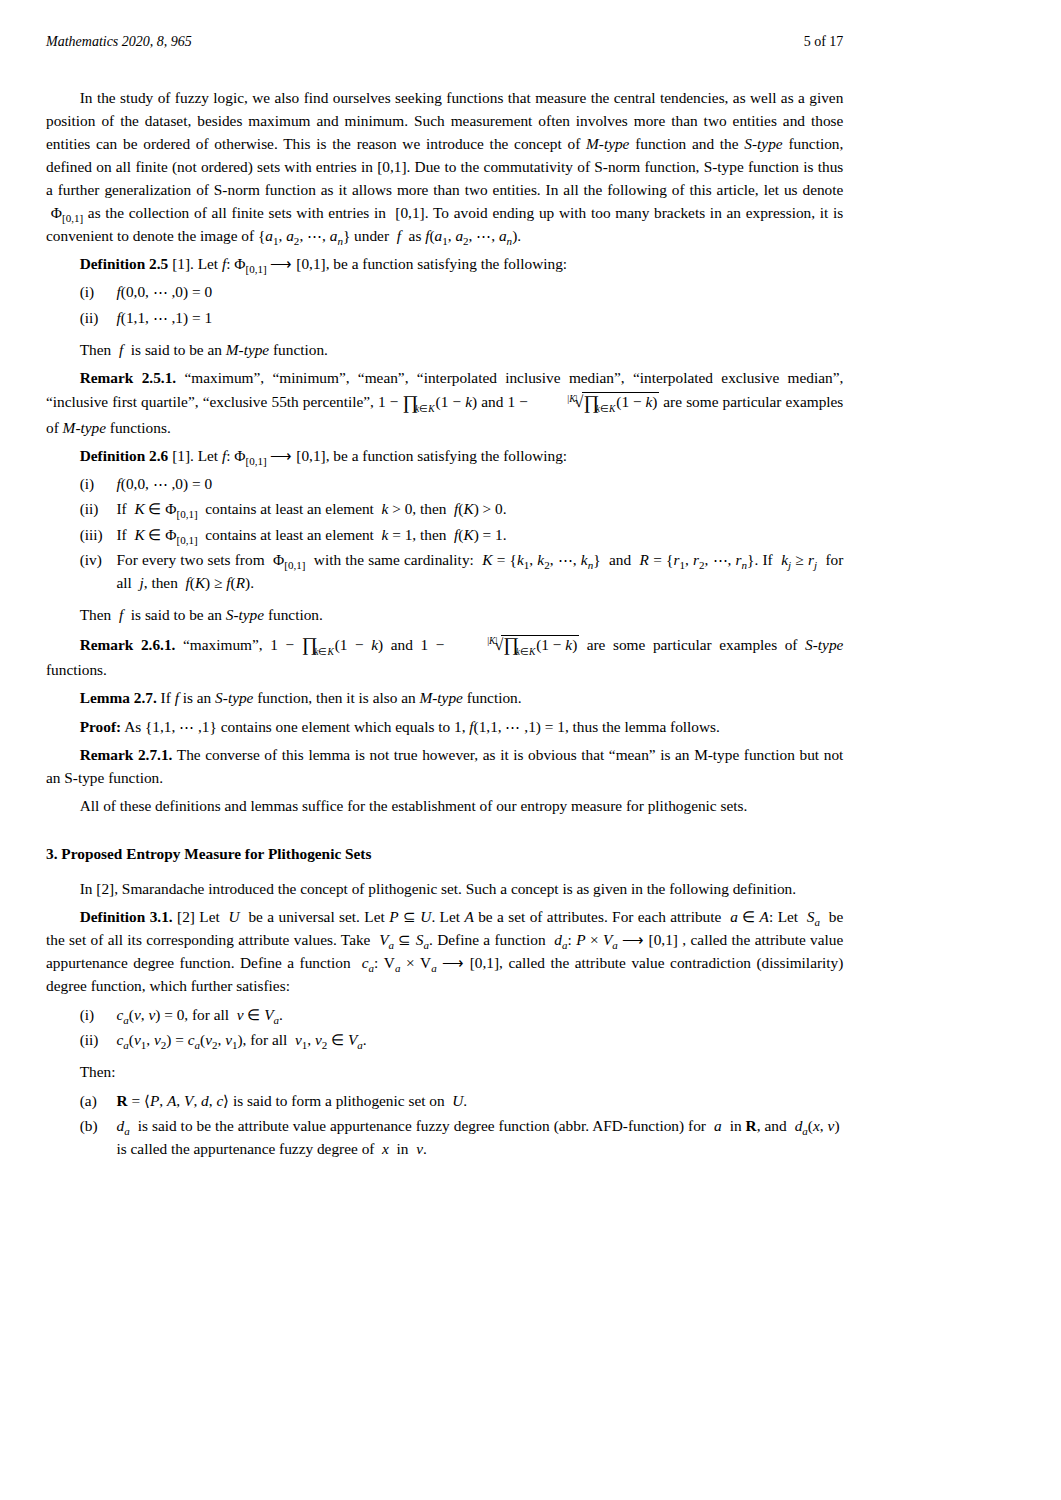Mathematics 2020, 8, 965 5 of 17
In the study of fuzzy logic, we also find ourselves seeking functions that measure the central tendencies, as well as a given position of the dataset, besides maximum and minimum. Such measurement often involves more than two entities and those entities can be ordered of otherwise. This is the reason we introduce the concept of M-type function and the S-type function, defined on all finite (not ordered) sets with entries in [0,1]. Due to the commutativity of S-norm function, S-type function is thus a further generalization of S-norm function as it allows more than two entities. In all the following of this article, let us denote Φ[0,1] as the collection of all finite sets with entries in [0,1]. To avoid ending up with too many brackets in an expression, it is convenient to denote the image of {a1, a2, ⋯, an} under f as f(a1, a2, ⋯, an).
Definition 2.5 [1]. Let f: Φ[0,1] ⟶ [0,1], be a function satisfying the following:
(i) f(0,0, ⋯ ,0) = 0
(ii) f(1,1, ⋯ ,1) = 1
Then f is said to be an M-type function.
Remark 2.5.1. “maximum”, “minimum”, “mean”, “interpolated inclusive median”, “interpolated exclusive median”, “inclusive first quartile”, “exclusive 55th percentile”, 1 − ∏k∈K(1 − k) and 1 − |K|√∏k∈K(1 − k) are some particular examples of M-type functions.
Definition 2.6 [1]. Let f: Φ[0,1] ⟶ [0,1], be a function satisfying the following:
(i) f(0,0, ⋯ ,0) = 0
(ii) If K ∈ Φ[0,1] contains at least an element k > 0, then f(K) > 0.
(iii) If K ∈ Φ[0,1] contains at least an element k = 1, then f(K) = 1.
(iv) For every two sets from Φ[0,1] with the same cardinality: K = {k1, k2, ⋯, kn} and R = {r1, r2, ⋯, rn}. If kj ≥ rj for all j, then f(K) ≥ f(R).
Then f is said to be an S-type function.
Remark 2.6.1. “maximum”, 1 − ∏k∈K(1 − k) and 1 − |K|√∏k∈K(1 − k) are some particular examples of S-type functions.
Lemma 2.7. If f is an S-type function, then it is also an M-type function.
Proof: As {1,1, ⋯ ,1} contains one element which equals to 1, f(1,1, ⋯ ,1) = 1, thus the lemma follows.
Remark 2.7.1. The converse of this lemma is not true however, as it is obvious that “mean” is an M-type function but not an S-type function.
All of these definitions and lemmas suffice for the establishment of our entropy measure for plithogenic sets.
3. Proposed Entropy Measure for Plithogenic Sets
In [2], Smarandache introduced the concept of plithogenic set. Such a concept is as given in the following definition.
Definition 3.1. [2] Let U be a universal set. Let P ⊆ U. Let A be a set of attributes. For each attribute a ∈ A: Let Sa be the set of all its corresponding attribute values. Take Va ⊆ Sa. Define a function da: P × Va ⟶ [0,1] , called the attribute value appurtenance degree function. Define a function ca: Va × Va ⟶ [0,1], called the attribute value contradiction (dissimilarity) degree function, which further satisfies:
(i) ca(v, v) = 0, for all v ∈ Va.
(ii) ca(v1, v2) = ca(v2, v1), for all v1, v2 ∈ Va.
Then:
(a) R = ⟨P, A, V, d, c⟩ is said to form a plithogenic set on U.
(b) da is said to be the attribute value appurtenance fuzzy degree function (abbr. AFD-function) for a in R, and da(x, v) is called the appurtenance fuzzy degree of x in v.